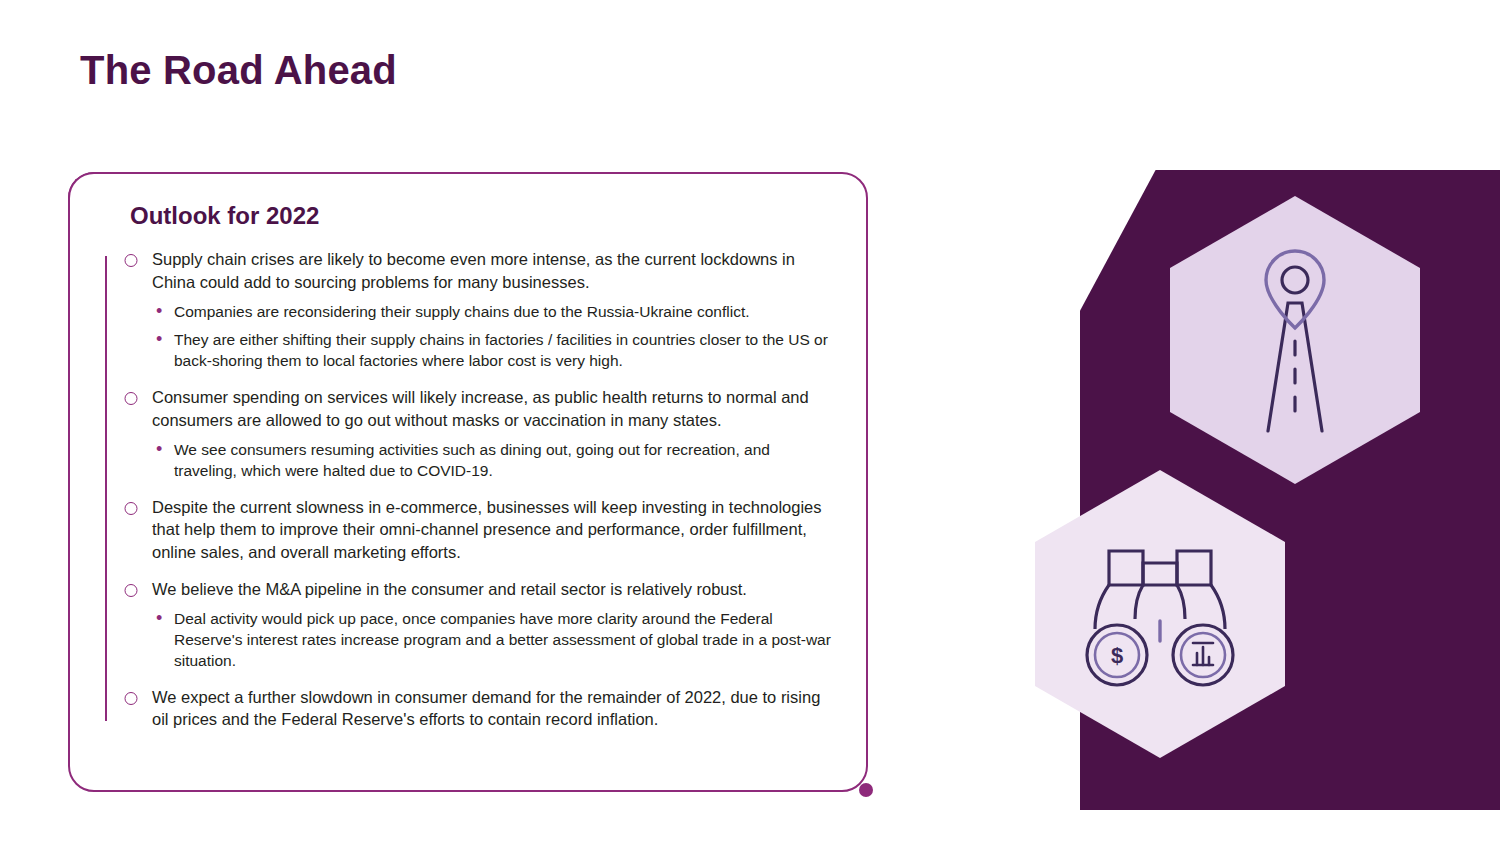The Road Ahead
$
Outlook for 2022
Supply chain crises are likely to become even more intense, as the current lockdowns in China could add to sourcing problems for many businesses.
Companies are reconsidering their supply chains due to the Russia-Ukraine conflict.
They are either shifting their supply chains in factories / facilities in countries closer to the US or back-shoring them to local factories where labor cost is very high.
Consumer spending on services will likely increase, as public health returns to normal and consumers are allowed to go out without masks or vaccination in many states.
We see consumers resuming activities such as dining out, going out for recreation, and traveling, which were halted due to COVID-19.
Despite the current slowness in e-commerce, businesses will keep investing in technologies that help them to improve their omni-channel presence and performance, order fulfillment, online sales, and overall marketing efforts.
We believe the M&A pipeline in the consumer and retail sector is relatively robust.
Deal activity would pick up pace, once companies have more clarity around the Federal Reserve's interest rates increase program and a better assessment of global trade in a post-war situation.
We expect a further slowdown in consumer demand for the remainder of 2022, due to rising oil prices and the Federal Reserve's efforts to contain record inflation.
EVALUESERVE 9